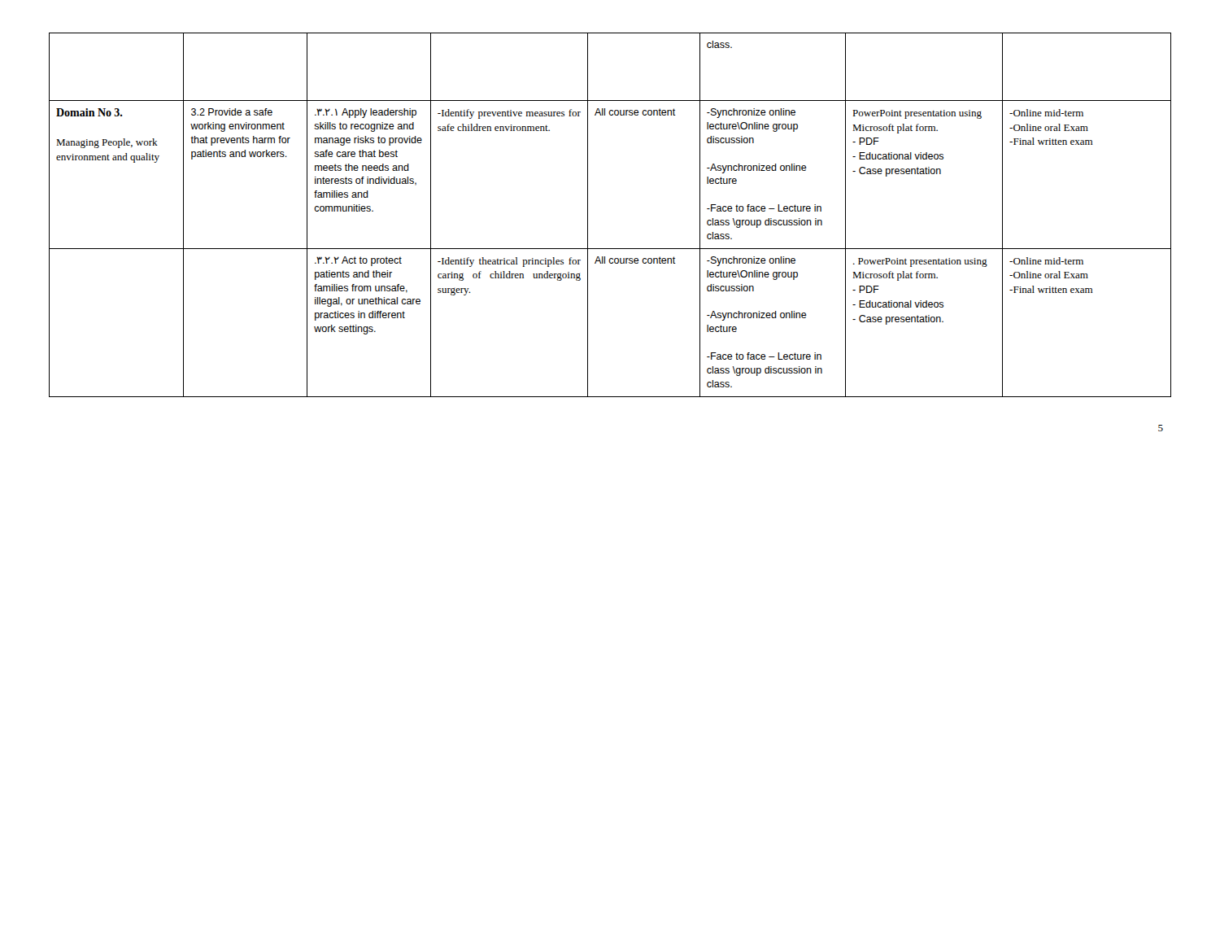| | | | | | class. | | |
| Domain No 3. Managing People, work environment and quality | 3.2 Provide a safe working environment that prevents harm for patients and workers. | ٣.٢.١. Apply leadership skills to recognize and manage risks to provide safe care that best meets the needs and interests of individuals, families and communities. | -Identify preventive measures for safe children environment. | All course content | -Synchronize online lecture\Online group discussion -Asynchronized online lecture -Face to face – Lecture in class \group discussion in class. | PowerPoint presentation using Microsoft plat form. - PDF - Educational videos - Case presentation | -Online mid-term -Online oral Exam -Final written exam |
| | | ٣.٢.٢. Act to protect patients and their families from unsafe, illegal, or unethical care practices in different work settings. | -Identify theatrical principles for caring of children undergoing surgery. | All course content | -Synchronize online lecture\Online group discussion -Asynchronized online lecture -Face to face – Lecture in class \group discussion in class. | . PowerPoint presentation using Microsoft plat form. - PDF - Educational videos - Case presentation. | -Online mid-term -Online oral Exam -Final written exam |
5